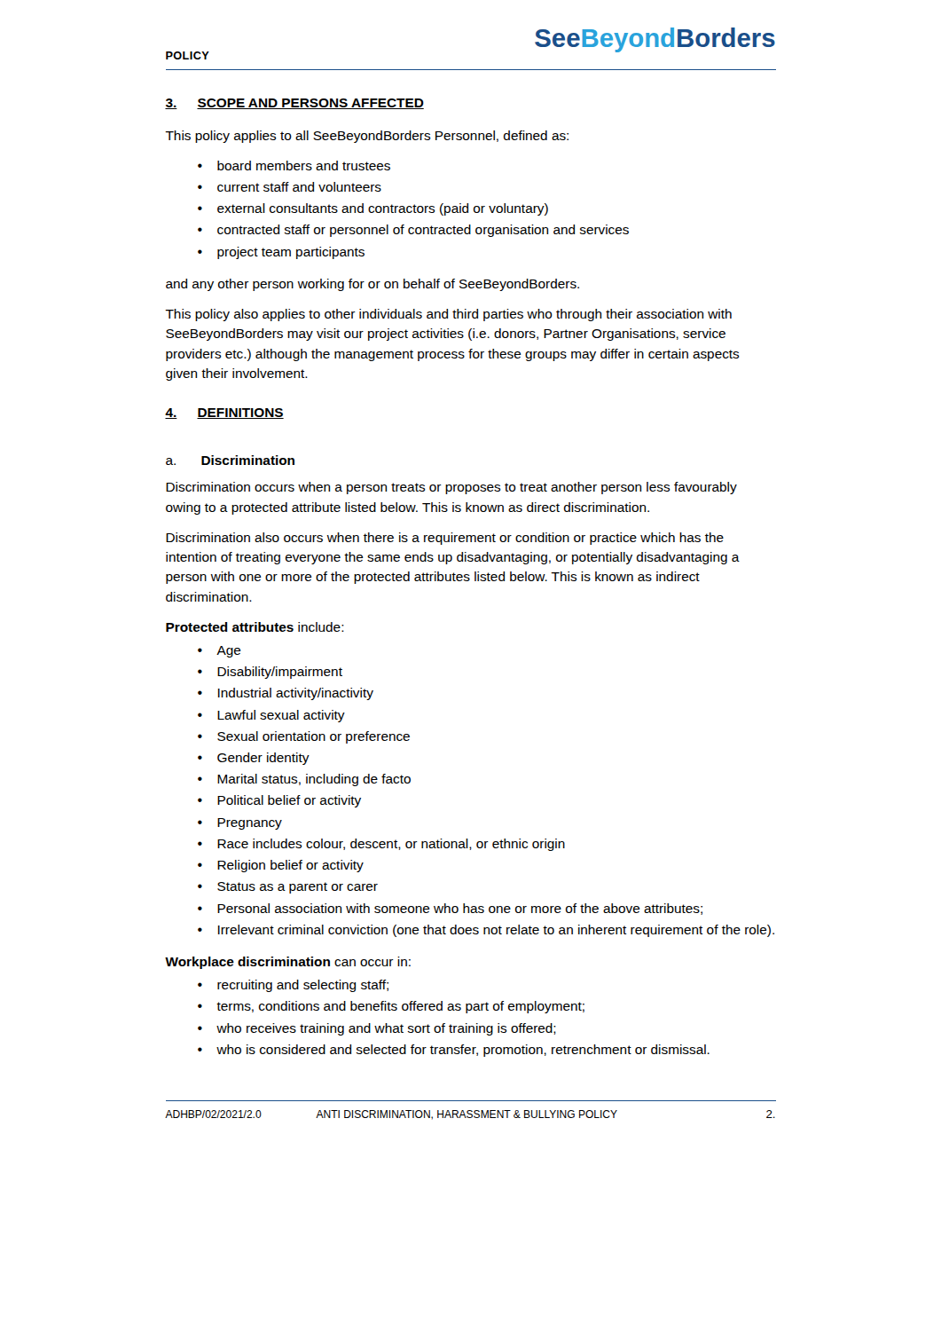POLICY
See Beyond Borders
3.
SCOPE AND PERSONS AFFECTED
This policy applies to all SeeBeyondBorders Personnel, defined as:
board members and trustees
current staff and volunteers
external consultants and contractors (paid or voluntary)
contracted staff or personnel of contracted organisation and services
project team participants
and any other person working for or on behalf of SeeBeyondBorders.
This policy also applies to other individuals and third parties who through their association with SeeBeyondBorders may visit our project activities (i.e. donors, Partner Organisations, service providers etc.) although the management process for these groups may differ in certain aspects given their involvement.
4.
DEFINITIONS
a.
Discrimination
Discrimination occurs when a person treats or proposes to treat another person less favourably owing to a protected attribute listed below. This is known as direct discrimination.
Discrimination also occurs when there is a requirement or condition or practice which has the intention of treating everyone the same ends up disadvantaging, or potentially disadvantaging a person with one or more of the protected attributes listed below. This is known as indirect discrimination.
Protected attributes include:
Age
Disability/impairment
Industrial activity/inactivity
Lawful sexual activity
Sexual orientation or preference
Gender identity
Marital status, including de facto
Political belief or activity
Pregnancy
Race includes colour, descent, or national, or ethnic origin
Religion belief or activity
Status as a parent or carer
Personal association with someone who has one or more of the above attributes;
Irrelevant criminal conviction (one that does not relate to an inherent requirement of the role).
Workplace discrimination can occur in:
recruiting and selecting staff;
terms, conditions and benefits offered as part of employment;
who receives training and what sort of training is offered;
who is considered and selected for transfer, promotion, retrenchment or dismissal.
ADHBP/02/2021/2.0
ANTI DISCRIMINATION, HARASSMENT & BULLYING POLICY
2.